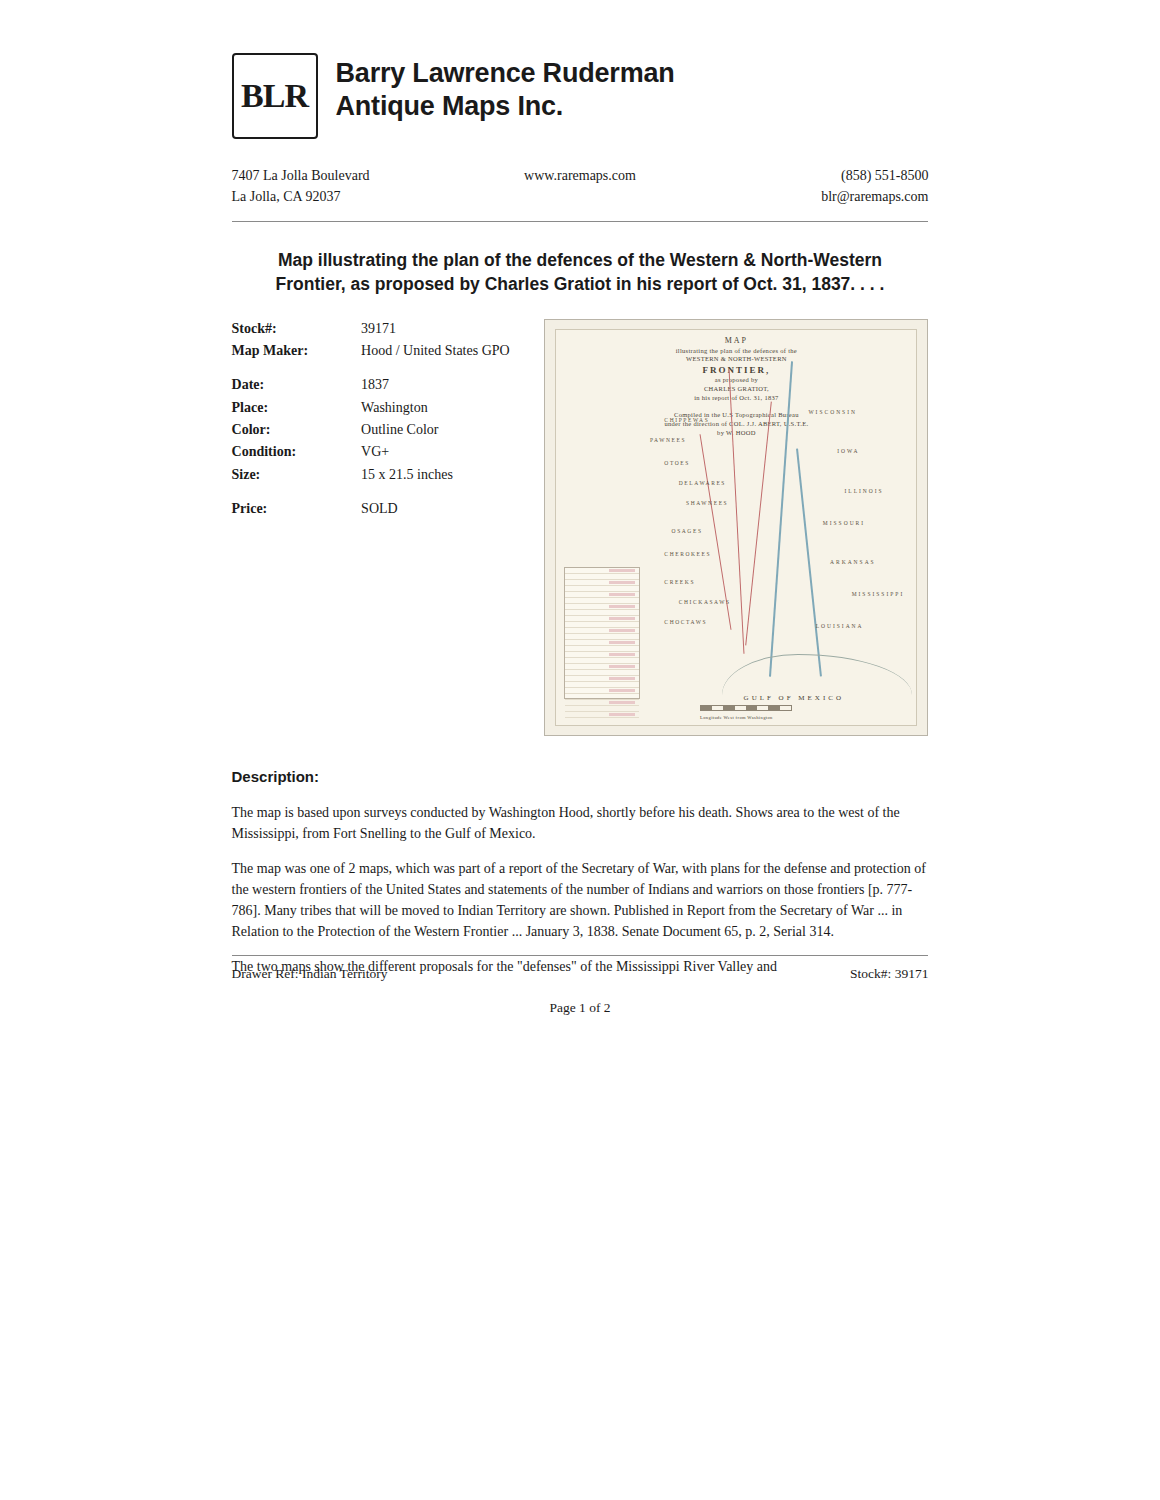Barry Lawrence Ruderman
Antique Maps Inc.
7407 La Jolla Boulevard
La Jolla, CA 92037
www.raremaps.com
(858) 551-8500
blr@raremaps.com
Map illustrating the plan of the defences of the Western & North-Western Frontier, as proposed by Charles Gratiot in his report of Oct. 31, 1837. . . .
| Stock#: | 39171 |
| Map Maker: | Hood / United States GPO |
| Date: | 1837 |
| Place: | Washington |
| Color: | Outline Color |
| Condition: | VG+ |
| Size: | 15 x 21.5 inches |
| Price: | SOLD |
MAP
illustrating the plan of the defences of the
WESTERN & NORTH-WESTERN
FRONTIER,
as proposed by
CHARLES GRATIOT,
in his report of Oct. 31, 1837
Compiled in the U.S Topographical Bureau
under the direction of COL. J.J. ABERT, U.S.T.E.
by W. HOOD
CHIPPEWAS PAWNEES OTOES DELAWARES SHAWNEES OSAGES CHEROKEES CREEKS CHICKASAWS CHOCTAWS IOWA ILLINOIS MISSOURI ARKANSAS MISSISSIPPI LOUISIANA WISCONSIN
GULF OF MEXICO
Longitude West from Washington
Description:
The map is based upon surveys conducted by Washington Hood, shortly before his death. Shows area to the west of the Mississippi, from Fort Snelling to the Gulf of Mexico.
The map was one of 2 maps, which was part of a report of the Secretary of War, with plans for the defense and protection of the western frontiers of the United States and statements of the number of Indians and warriors on those frontiers [p. 777-786]. Many tribes that will be moved to Indian Territory are shown. Published in Report from the Secretary of War ... in Relation to the Protection of the Western Frontier ... January 3, 1838. Senate Document 65, p. 2, Serial 314.
The two maps show the different proposals for the "defenses" of the Mississippi River Valley and
Drawer Ref: Indian Territory
Stock#: 39171
Page 1 of 2